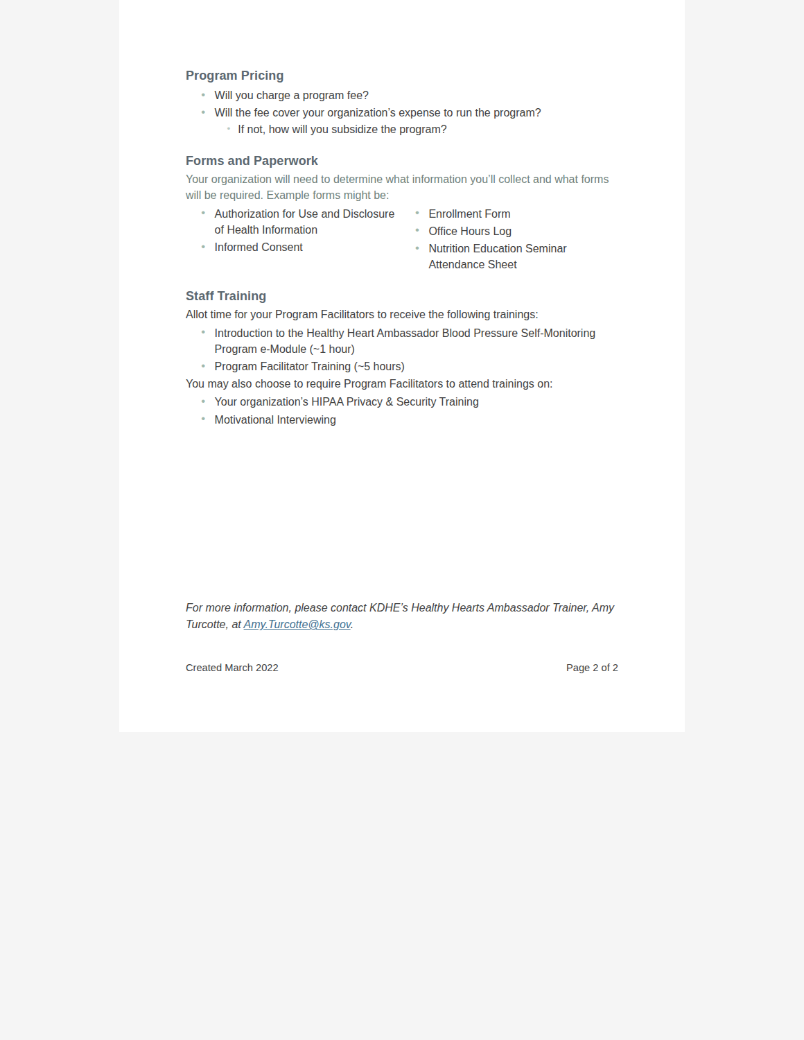Program Pricing
Will you charge a program fee?
Will the fee cover your organization’s expense to run the program?
If not, how will you subsidize the program?
Forms and Paperwork
Your organization will need to determine what information you’ll collect and what forms will be required. Example forms might be:
Authorization for Use and Disclosure of Health Information
Informed Consent
Enrollment Form
Office Hours Log
Nutrition Education Seminar Attendance Sheet
Staff Training
Allot time for your Program Facilitators to receive the following trainings:
Introduction to the Healthy Heart Ambassador Blood Pressure Self-Monitoring Program e-Module (~1 hour)
Program Facilitator Training (~5 hours)
You may also choose to require Program Facilitators to attend trainings on:
Your organization’s HIPAA Privacy & Security Training
Motivational Interviewing
For more information, please contact KDHE’s Healthy Hearts Ambassador Trainer, Amy Turcotte, at Amy.Turcotte@ks.gov.
Created March 2022 Page 2 of 2